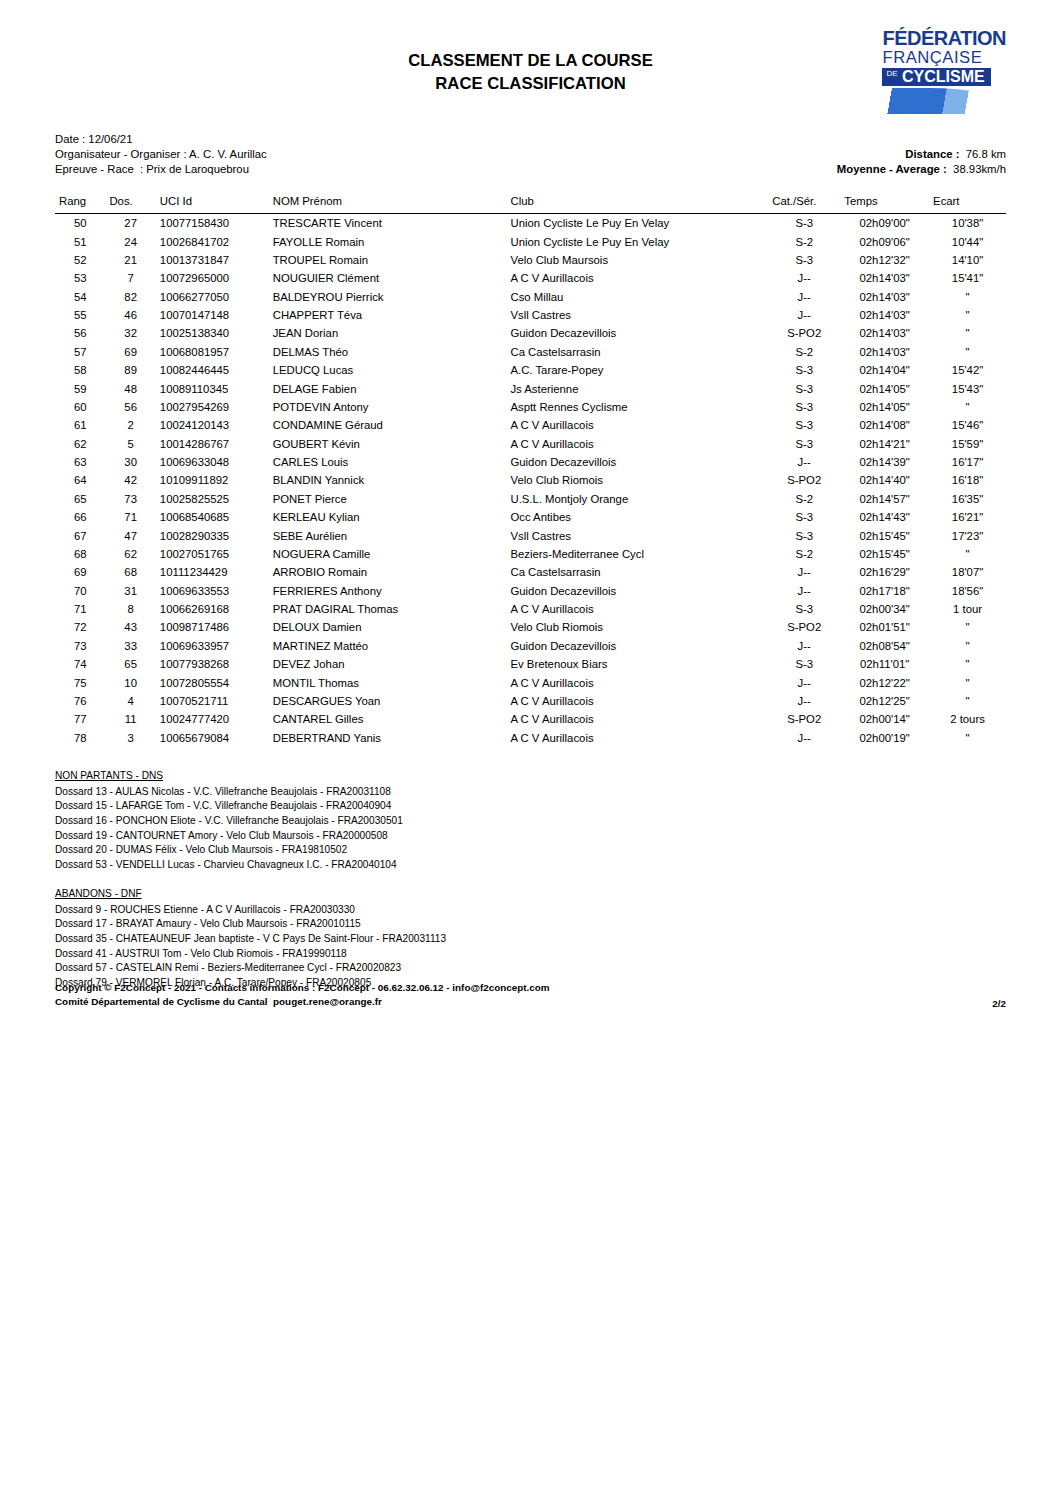FÉDÉRATION
FRANÇAISE
DE CYCLISME
CLASSEMENT DE LA COURSE
RACE CLASSIFICATION
Date : 12/06/21
Organisateur - Organiser : A. C. V. Aurillac Distance : 76.8 km
Epreuve - Race : Prix de Laroquebrou Moyenne - Average : 38.93km/h
| Rang | Dos. | UCI Id | NOM Prénom | Club | Cat./Sér. | Temps | Ecart |
| --- | --- | --- | --- | --- | --- | --- | --- |
| 50 | 27 | 10077158430 | TRESCARTE Vincent | Union Cycliste Le Puy En Velay | S-3 | 02h09'00" | 10'38" |
| 51 | 24 | 10026841702 | FAYOLLE Romain | Union Cycliste Le Puy En Velay | S-2 | 02h09'06" | 10'44" |
| 52 | 21 | 10013731847 | TROUPEL Romain | Velo Club Maursois | S-3 | 02h12'32" | 14'10" |
| 53 | 7 | 10072965000 | NOUGUIER Clément | A C V Aurillacois | J-- | 02h14'03" | 15'41" |
| 54 | 82 | 10066277050 | BALDEYROU Pierrick | Cso Millau | J-- | 02h14'03" | " |
| 55 | 46 | 10070147148 | CHAPPERT Téva | Vsll Castres | J-- | 02h14'03" | " |
| 56 | 32 | 10025138340 | JEAN Dorian | Guidon Decazevillois | S-PO2 | 02h14'03" | " |
| 57 | 69 | 10068081957 | DELMAS Théo | Ca Castelsarrasin | S-2 | 02h14'03" | " |
| 58 | 89 | 10082446445 | LEDUCQ Lucas | A.C. Tarare-Popey | S-3 | 02h14'04" | 15'42" |
| 59 | 48 | 10089110345 | DELAGE Fabien | Js Asterienne | S-3 | 02h14'05" | 15'43" |
| 60 | 56 | 10027954269 | POTDEVIN Antony | Asptt Rennes Cyclisme | S-3 | 02h14'05" | " |
| 61 | 2 | 10024120143 | CONDAMINE Géraud | A C V Aurillacois | S-3 | 02h14'08" | 15'46" |
| 62 | 5 | 10014286767 | GOUBERT Kévin | A C V Aurillacois | S-3 | 02h14'21" | 15'59" |
| 63 | 30 | 10069633048 | CARLES Louis | Guidon Decazevillois | J-- | 02h14'39" | 16'17" |
| 64 | 42 | 10109911892 | BLANDIN Yannick | Velo Club Riomois | S-PO2 | 02h14'40" | 16'18" |
| 65 | 73 | 10025825525 | PONET Pierce | U.S.L. Montjoly Orange | S-2 | 02h14'57" | 16'35" |
| 66 | 71 | 10068540685 | KERLEAU Kylian | Occ Antibes | S-3 | 02h14'43" | 16'21" |
| 67 | 47 | 10028290335 | SEBE Aurélien | Vsll Castres | S-3 | 02h15'45" | 17'23" |
| 68 | 62 | 10027051765 | NOGUERA Camille | Beziers-Mediterranee Cycl | S-2 | 02h15'45" | " |
| 69 | 68 | 10111234429 | ARROBIO Romain | Ca Castelsarrasin | J-- | 02h16'29" | 18'07" |
| 70 | 31 | 10069633553 | FERRIERES Anthony | Guidon Decazevillois | J-- | 02h17'18" | 18'56" |
| 71 | 8 | 10066269168 | PRAT DAGIRAL Thomas | A C V Aurillacois | S-3 | 02h00'34" | 1 tour |
| 72 | 43 | 10098717486 | DELOUX Damien | Velo Club Riomois | S-PO2 | 02h01'51" | " |
| 73 | 33 | 10069633957 | MARTINEZ Mattéo | Guidon Decazevillois | J-- | 02h08'54" | " |
| 74 | 65 | 10077938268 | DEVEZ Johan | Ev Bretenoux Biars | S-3 | 02h11'01" | " |
| 75 | 10 | 10072805554 | MONTIL Thomas | A C V Aurillacois | J-- | 02h12'22" | " |
| 76 | 4 | 10070521711 | DESCARGUES Yoan | A C V Aurillacois | J-- | 02h12'25" | " |
| 77 | 11 | 10024777420 | CANTAREL Gilles | A C V Aurillacois | S-PO2 | 02h00'14" | 2 tours |
| 78 | 3 | 10065679084 | DEBERTRAND Yanis | A C V Aurillacois | J-- | 02h00'19" | " |
NON PARTANTS - DNS
Dossard 13 - AULAS Nicolas - V.C. Villefranche Beaujolais - FRA20031108
Dossard 15 - LAFARGE Tom - V.C. Villefranche Beaujolais - FRA20040904
Dossard 16 - PONCHON Eliote - V.C. Villefranche Beaujolais - FRA20030501
Dossard 19 - CANTOURNET Amory - Velo Club Maursois - FRA20000508
Dossard 20 - DUMAS Félix - Velo Club Maursois - FRA19810502
Dossard 53 - VENDELLI Lucas - Charvieu Chavagneux I.C. - FRA20040104
ABANDONS - DNF
Dossard 9 - ROUCHES Etienne - A C V Aurillacois - FRA20030330
Dossard 17 - BRAYAT Amaury - Velo Club Maursois - FRA20010115
Dossard 35 - CHATEAUNEUF Jean baptiste - V C Pays De Saint-Flour - FRA20031113
Dossard 41 - AUSTRUI Tom - Velo Club Riomois - FRA19990118
Dossard 57 - CASTELAIN Remi - Beziers-Mediterranee Cycl - FRA20020823
Dossard 79 - VERMOREL Florian - A.C. Tarare/Popey - FRA20020805
Copyright © F2Concept - 2021 - Contacts informations : F2Concept - 06.62.32.06.12 - info@f2concept.com
Comité Départemental de Cyclisme du Cantal pouget.rene@orange.fr
2/2